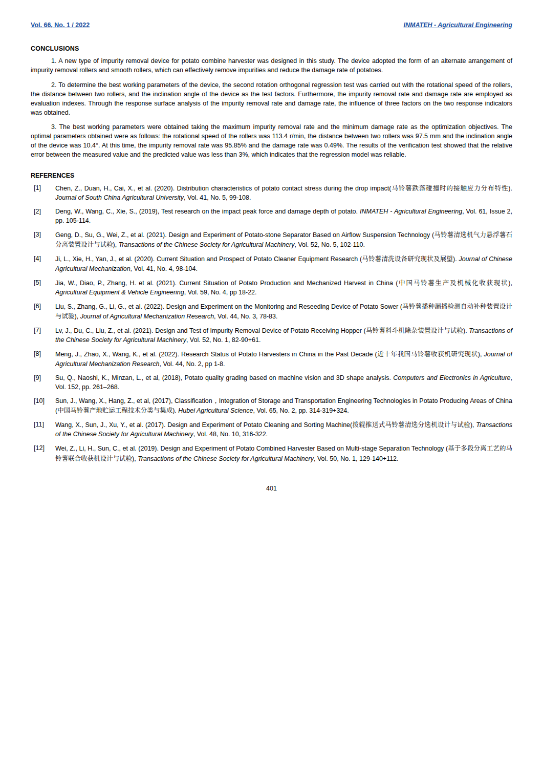Vol. 66, No. 1 / 2022
INMATEH - Agricultural Engineering
CONCLUSIONS
1. A new type of impurity removal device for potato combine harvester was designed in this study. The device adopted the form of an alternate arrangement of impurity removal rollers and smooth rollers, which can effectively remove impurities and reduce the damage rate of potatoes.
2. To determine the best working parameters of the device, the second rotation orthogonal regression test was carried out with the rotational speed of the rollers, the distance between two rollers, and the inclination angle of the device as the test factors. Furthermore, the impurity removal rate and damage rate are employed as evaluation indexes. Through the response surface analysis of the impurity removal rate and damage rate, the influence of three factors on the two response indicators was obtained.
3. The best working parameters were obtained taking the maximum impurity removal rate and the minimum damage rate as the optimization objectives. The optimal parameters obtained were as follows: the rotational speed of the rollers was 113.4 r/min, the distance between two rollers was 97.5 mm and the inclination angle of the device was 10.4°. At this time, the impurity removal rate was 95.85% and the damage rate was 0.49%. The results of the verification test showed that the relative error between the measured value and the predicted value was less than 3%, which indicates that the regression model was reliable.
REFERENCES
[1] Chen, Z., Duan, H., Cai, X., et al. (2020). Distribution characteristics of potato contact stress during the drop impact(马铃薯跌落碰撞时的接触应力分布特性). Journal of South China Agricultural University, Vol. 41, No. 5, 99-108.
[2] Deng, W., Wang, C., Xie, S., (2019), Test research on the impact peak force and damage depth of potato. INMATEH - Agricultural Engineering, Vol. 61, Issue 2, pp. 105-114.
[3] Geng, D., Su, G., Wei, Z., et al. (2021). Design and Experiment of Potato-stone Separator Based on Airflow Suspension Technology (马铃薯清选机气力悬浮薯石分离装置设计与试验), Transactions of the Chinese Society for Agricultural Machinery, Vol. 52, No. 5, 102-110.
[4] Ji, L., Xie, H., Yan, J., et al. (2020). Current Situation and Prospect of Potato Cleaner Equipment Research (马铃薯清洗设备研究现状及展望). Journal of Chinese Agricultural Mechanization, Vol. 41, No. 4, 98-104.
[5] Jia, W., Diao, P., Zhang, H. et al. (2021). Current Situation of Potato Production and Mechanized Harvest in China (中国马铃薯生产及机械化收获现状), Agricultural Equipment & Vehicle Engineering, Vol. 59, No. 4, pp 18-22.
[6] Liu, S., Zhang, G., Li, G., et al. (2022). Design and Experiment on the Monitoring and Reseeding Device of Potato Sower (马铃薯播种漏播检测自动补种装置设计与试验), Journal of Agricultural Mechanization Research, Vol. 44, No. 3, 78-83.
[7] Lv, J., Du, C., Liu, Z., et al. (2021). Design and Test of Impurity Removal Device of Potato Receiving Hopper (马铃薯料斗机除杂装置设计与试验). Transactions of the Chinese Society for Agricultural Machinery, Vol. 52, No. 1, 82-90+61.
[8] Meng, J., Zhao, X., Wang, K., et al. (2022). Research Status of Potato Harvesters in China in the Past Decade (近十年我国马铃薯收获机研究现状), Journal of Agricultural Mechanization Research, Vol. 44, No. 2, pp 1-8.
[9] Su, Q., Naoshi, K., Minzan, L., et al, (2018), Potato quality grading based on machine vision and 3D shape analysis. Computers and Electronics in Agriculture, Vol. 152, pp. 261–268.
[10] Sun, J., Wang, X., Hang, Z., et al, (2017), Classification，Integration of Storage and Transportation Engineering Technologies in Potato Producing Areas of China (中国马铃薯产地贮运工程技术分类与集成). Hubei Agricultural Science, Vol. 65, No. 2, pp. 314-319+324.
[11] Wang, X., Sun, J., Xu, Y., et al. (2017). Design and Experiment of Potato Cleaning and Sorting Machine(拨辊推送式马铃薯清选分选机设计与试验), Transactions of the Chinese Society for Agricultural Machinery, Vol. 48, No. 10, 316-322.
[12] Wei, Z., Li, H., Sun, C., et al. (2019). Design and Experiment of Potato Combined Harvester Based on Multi-stage Separation Technology (基于多段分离工艺的马铃薯联合收获机设计与试验), Transactions of the Chinese Society for Agricultural Machinery, Vol. 50, No. 1, 129-140+112.
401